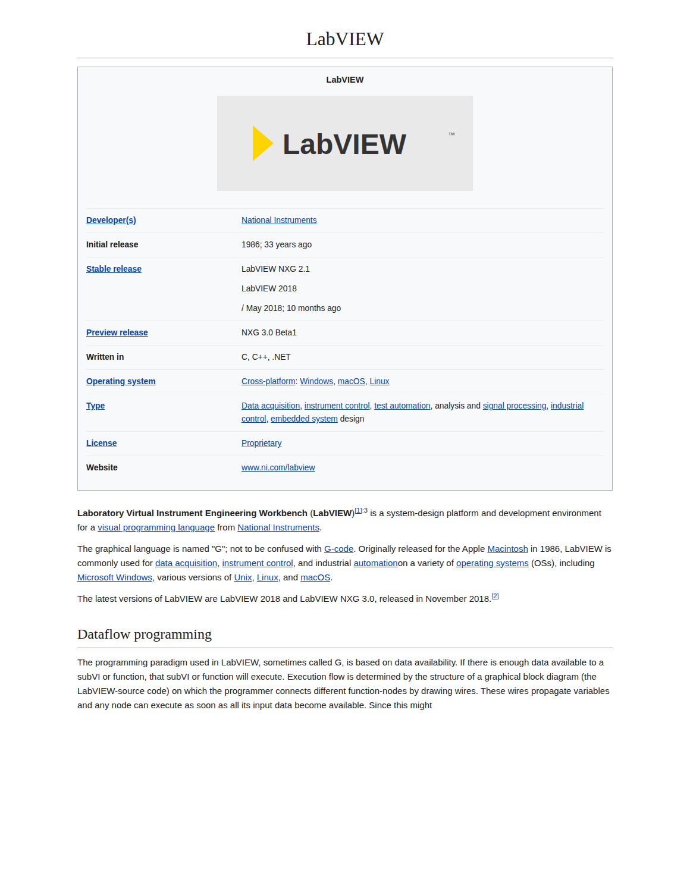LabVIEW
LabVIEW
| Developer(s) | National Instruments |
| Initial release | 1986; 33 years ago |
| Stable release | LabVIEW NXG 2.1 LabVIEW 2018 / May 2018; 10 months ago |
| Preview release | NXG 3.0 Beta1 |
| Written in | C, C++, .NET |
| Operating system | Cross-platform : Windows , macOS , Linux |
| Type | Data acquisition , instrument control , test automation , analysis and signal processing , industrial control , embedded system design |
| License | Proprietary |
| Website | www.ni.com/labview |
Laboratory Virtual Instrument Engineering Workbench (LabVIEW)[1]:3 is a system-design platform and development environment for a visual programming language from National Instruments.
The graphical language is named "G"; not to be confused with G-code. Originally released for the Apple Macintosh in 1986, LabVIEW is commonly used for data acquisition, instrument control, and industrial automationon a variety of operating systems (OSs), including Microsoft Windows, various versions of Unix, Linux, and macOS.
The latest versions of LabVIEW are LabVIEW 2018 and LabVIEW NXG 3.0, released in November 2018.[2]
Dataflow programming
The programming paradigm used in LabVIEW, sometimes called G, is based on data availability. If there is enough data available to a subVI or function, that subVI or function will execute. Execution flow is determined by the structure of a graphical block diagram (the LabVIEW-source code) on which the programmer connects different function-nodes by drawing wires. These wires propagate variables and any node can execute as soon as all its input data become available. Since this might